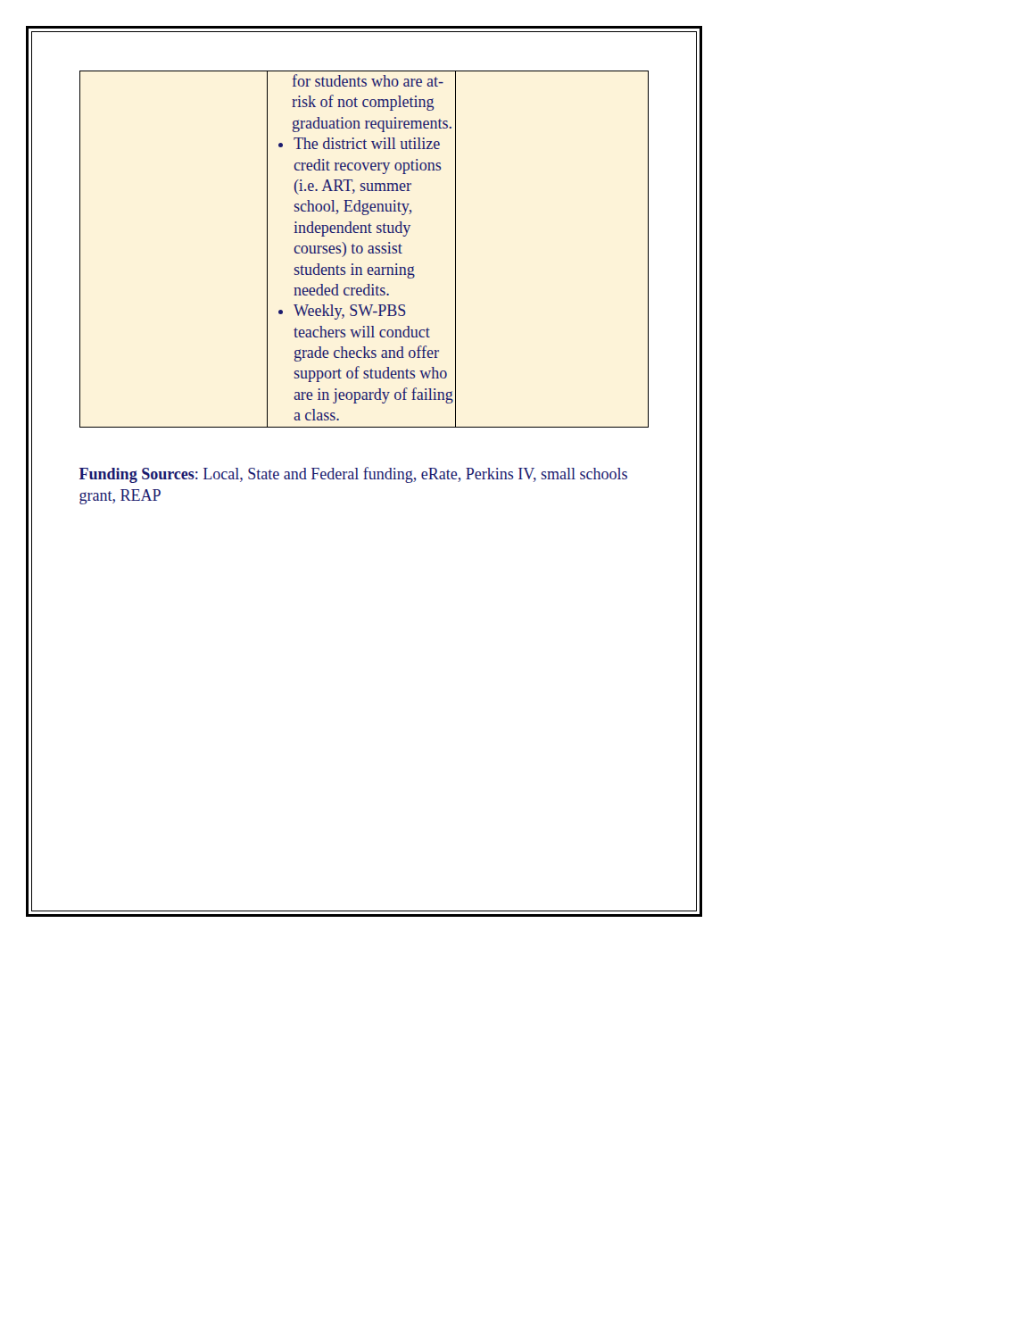| | for students who are at-risk of not completing graduation requirements. The district will utilize credit recovery options (i.e. ART, summer school, Edgenuity, independent study courses) to assist students in earning needed credits. Weekly, SW-PBS teachers will conduct grade checks and offer support of students who are in jeopardy of failing a class. | |
Funding Sources: Local, State and Federal funding, eRate, Perkins IV, small schools grant, REAP